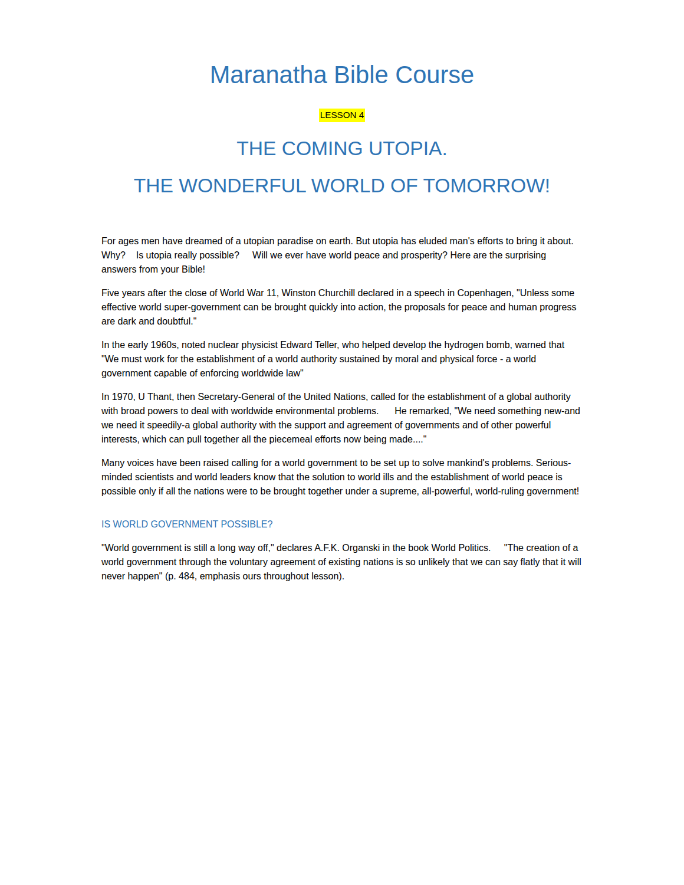Maranatha Bible Course
LESSON 4
THE COMING UTOPIA.
THE WONDERFUL WORLD OF TOMORROW!
For ages men have dreamed of a utopian paradise on earth. But utopia has eluded man's efforts to bring it about. Why? Is utopia really possible? Will we ever have world peace and prosperity? Here are the surprising answers from your Bible!
Five years after the close of World War 11, Winston Churchill declared in a speech in Copenhagen, "Unless some effective world super-government can be brought quickly into action, the proposals for peace and human progress are dark and doubtful."
In the early 1960s, noted nuclear physicist Edward Teller, who helped develop the hydrogen bomb, warned that "We must work for the establishment of a world authority sustained by moral and physical force - a world government capable of enforcing worldwide law"
In 1970, U Thant, then Secretary-General of the United Nations, called for the establishment of a global authority with broad powers to deal with worldwide environmental problems. He remarked, "We need something new-and we need it speedily-a global authority with the support and agreement of governments and of other powerful interests, which can pull together all the piecemeal efforts now being made...."
Many voices have been raised calling for a world government to be set up to solve mankind's problems. Serious-minded scientists and world leaders know that the solution to world ills and the establishment of world peace is possible only if all the nations were to be brought together under a supreme, all-powerful, world-ruling government!
IS WORLD GOVERNMENT POSSIBLE?
"World government is still a long way off," declares A.F.K. Organski in the book World Politics. "The creation of a world government through the voluntary agreement of existing nations is so unlikely that we can say flatly that it will never happen" (p. 484, emphasis ours throughout lesson).